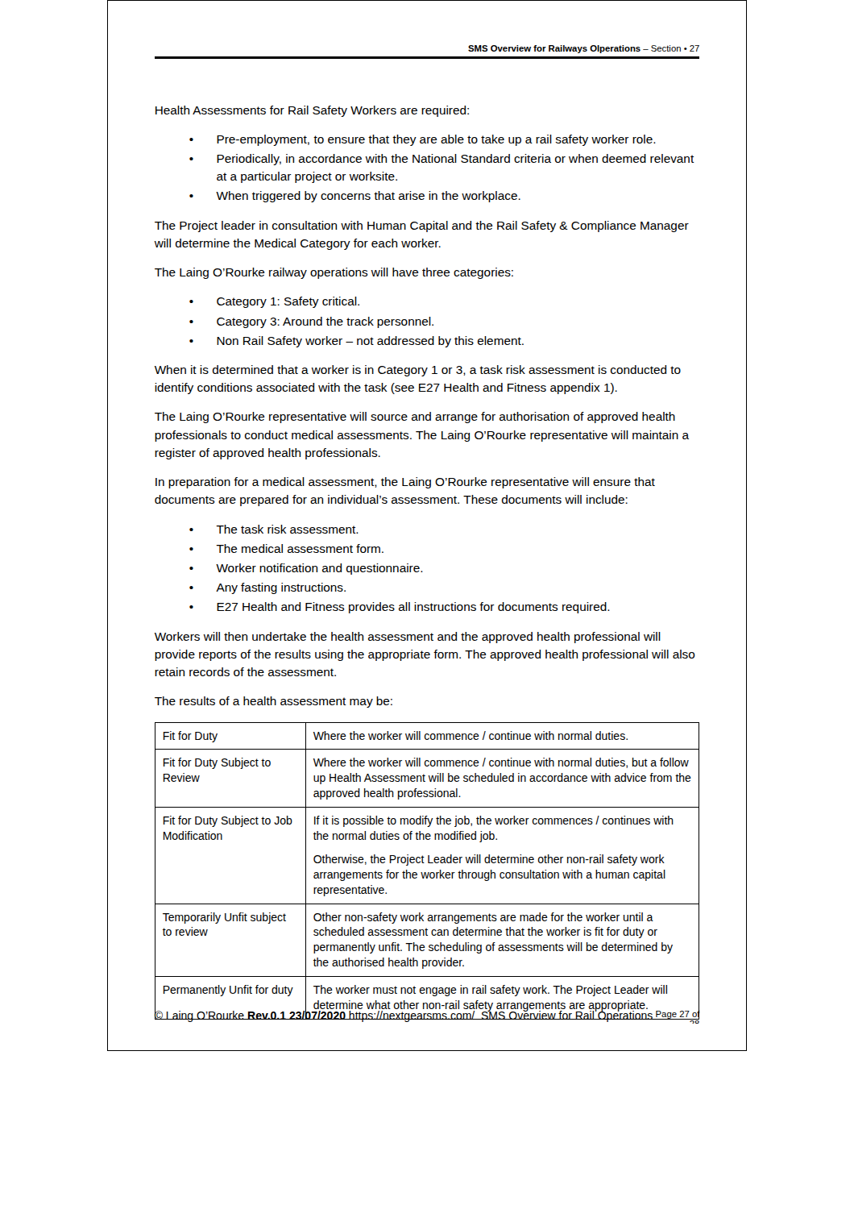SMS Overview for Railways Olperations – Section • 27
Health Assessments for Rail Safety Workers are required:
Pre-employment, to ensure that they are able to take up a rail safety worker role.
Periodically, in accordance with the National Standard criteria or when deemed relevant at a particular project or worksite.
When triggered by concerns that arise in the workplace.
The Project leader in consultation with Human Capital and the Rail Safety & Compliance Manager will determine the Medical Category for each worker.
The Laing O’Rourke railway operations will have three categories:
Category 1: Safety critical.
Category 3: Around the track personnel.
Non Rail Safety worker – not addressed by this element.
When it is determined that a worker is in Category 1 or 3, a task risk assessment is conducted to identify conditions associated with the task (see E27 Health and Fitness appendix 1).
The Laing O’Rourke representative will source and arrange for authorisation of approved health professionals to conduct medical assessments. The Laing O’Rourke representative will maintain a register of approved health professionals.
In preparation for a medical assessment, the Laing O’Rourke representative will ensure that documents are prepared for an individual’s assessment. These documents will include:
The task risk assessment.
The medical assessment form.
Worker notification and questionnaire.
Any fasting instructions.
E27 Health and Fitness provides all instructions for documents required.
Workers will then undertake the health assessment and the approved health professional will provide reports of the results using the appropriate form. The approved health professional will also retain records of the assessment.
The results of a health assessment may be:
| Fit for Duty | Where the worker will commence / continue with normal duties. |
| Fit for Duty Subject to Review | Where the worker will commence / continue with normal duties, but a follow up Health Assessment will be scheduled in accordance with advice from the approved health professional. |
| Fit for Duty Subject to Job Modification | If it is possible to modify the job, the worker commences / continues with the normal duties of the modified job. Otherwise, the Project Leader will determine other non-rail safety work arrangements for the worker through consultation with a human capital representative. |
| Temporarily Unfit subject to review | Other non-safety work arrangements are made for the worker until a scheduled assessment can determine that the worker is fit for duty or permanently unfit. The scheduling of assessments will be determined by the authorised health provider. |
| Permanently Unfit for duty | The worker must not engage in rail safety work. The Project Leader will determine what other non-rail safety arrangements are appropriate. |
Page 27 of28 © Laing O’Rourke Rev.0.1 23/07/2020 https://nextgearsms.com/ SMS Overview for Rail Operations